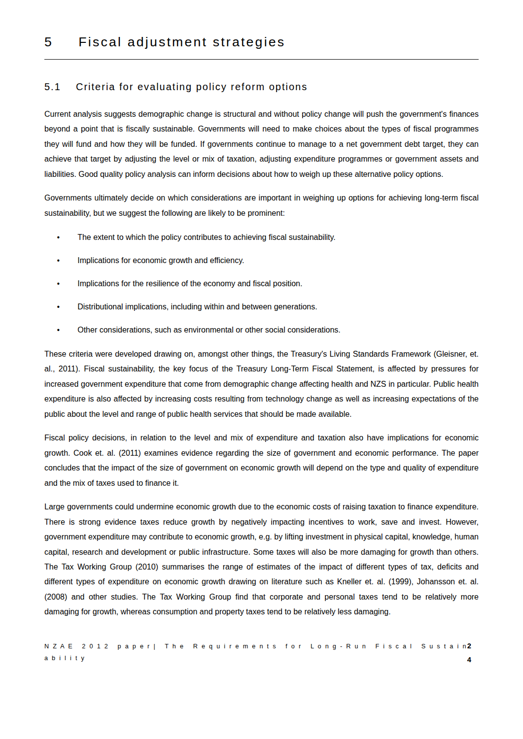5 Fiscal adjustment strategies
5.1 Criteria for evaluating policy reform options
Current analysis suggests demographic change is structural and without policy change will push the government's finances beyond a point that is fiscally sustainable. Governments will need to make choices about the types of fiscal programmes they will fund and how they will be funded. If governments continue to manage to a net government debt target, they can achieve that target by adjusting the level or mix of taxation, adjusting expenditure programmes or government assets and liabilities. Good quality policy analysis can inform decisions about how to weigh up these alternative policy options.
Governments ultimately decide on which considerations are important in weighing up options for achieving long-term fiscal sustainability, but we suggest the following are likely to be prominent:
The extent to which the policy contributes to achieving fiscal sustainability.
Implications for economic growth and efficiency.
Implications for the resilience of the economy and fiscal position.
Distributional implications, including within and between generations.
Other considerations, such as environmental or other social considerations.
These criteria were developed drawing on, amongst other things, the Treasury's Living Standards Framework (Gleisner, et. al., 2011). Fiscal sustainability, the key focus of the Treasury Long-Term Fiscal Statement, is affected by pressures for increased government expenditure that come from demographic change affecting health and NZS in particular. Public health expenditure is also affected by increasing costs resulting from technology change as well as increasing expectations of the public about the level and range of public health services that should be made available.
Fiscal policy decisions, in relation to the level and mix of expenditure and taxation also have implications for economic growth. Cook et. al. (2011) examines evidence regarding the size of government and economic performance. The paper concludes that the impact of the size of government on economic growth will depend on the type and quality of expenditure and the mix of taxes used to finance it.
Large governments could undermine economic growth due to the economic costs of raising taxation to finance expenditure. There is strong evidence taxes reduce growth by negatively impacting incentives to work, save and invest. However, government expenditure may contribute to economic growth, e.g. by lifting investment in physical capital, knowledge, human capital, research and development or public infrastructure. Some taxes will also be more damaging for growth than others. The Tax Working Group (2010) summarises the range of estimates of the impact of different types of tax, deficits and different types of expenditure on economic growth drawing on literature such as Kneller et. al. (1999), Johansson et. al. (2008) and other studies. The Tax Working Group find that corporate and personal taxes tend to be relatively more damaging for growth, whereas consumption and property taxes tend to be relatively less damaging.
N Z A E 2 0 1 2 p a p e r | T h e R e q u i r e m e n t s f o r L o n g - R u n F i s c a l S u s t a i n a b i l i t y 2 4